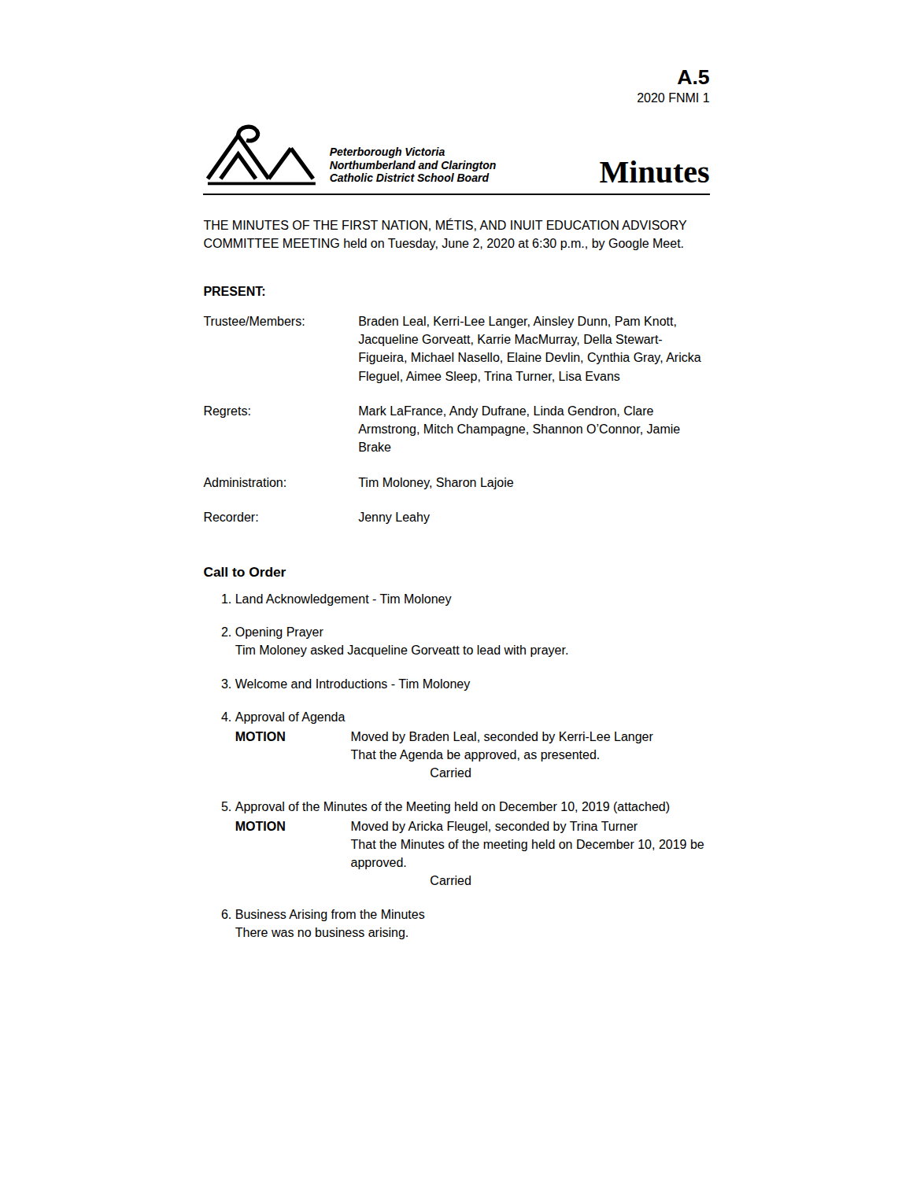A.5 2020 FNMI 1
Peterborough Victoria
Northumberland and Clarington
Catholic District School Board
Minutes
THE MINUTES OF THE FIRST NATION, MÉTIS, AND INUIT EDUCATION ADVISORY COMMITTEE MEETING held on Tuesday, June 2, 2020 at 6:30 p.m., by Google Meet.
PRESENT:
| Trustee/Members: | Braden Leal, Kerri-Lee Langer, Ainsley Dunn, Pam Knott, Jacqueline Gorveatt, Karrie MacMurray, Della Stewart-Figueira, Michael Nasello, Elaine Devlin, Cynthia Gray, Aricka Fleguel, Aimee Sleep, Trina Turner, Lisa Evans |
| Regrets: | Mark LaFrance, Andy Dufrane, Linda Gendron, Clare Armstrong, Mitch Champagne, Shannon O’Connor, Jamie Brake |
| Administration: | Tim Moloney, Sharon Lajoie |
| Recorder: | Jenny Leahy |
Call to Order
Land Acknowledgement - Tim Moloney
Opening Prayer
Tim Moloney asked Jacqueline Gorveatt to lead with prayer.
Welcome and Introductions - Tim Moloney
Approval of Agenda
MOTION
Moved by Braden Leal, seconded by Kerri-Lee Langer
That the Agenda be approved, as presented.
Carried
Approval of the Minutes of the Meeting held on December 10, 2019 (attached)
MOTION
Moved by Aricka Fleugel, seconded by Trina Turner
That the Minutes of the meeting held on December 10, 2019 be approved.
Carried
Business Arising from the Minutes
There was no business arising.